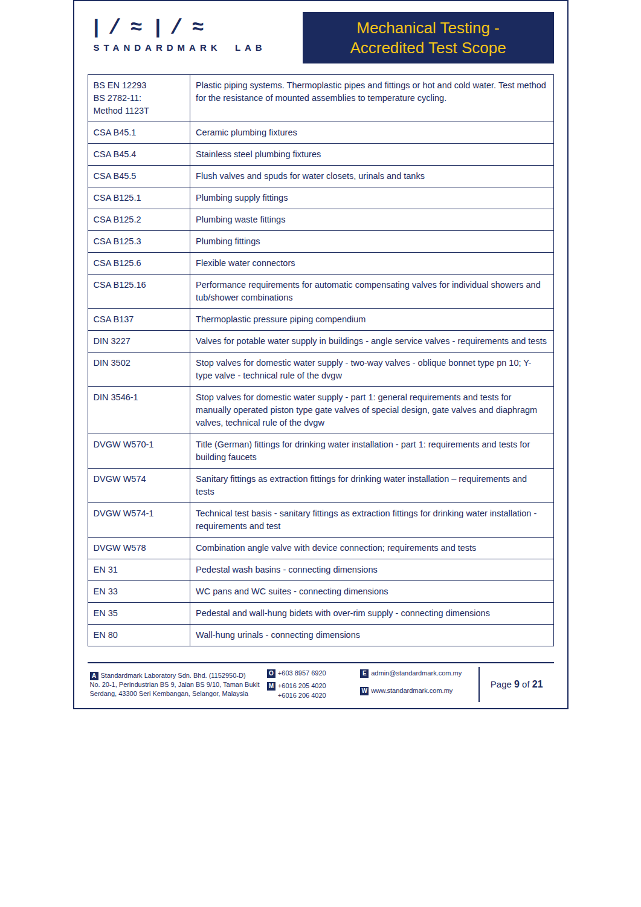| / ≈ | / ≈
STANDARDMARK LAB
Mechanical Testing -
Accredited Test Scope
| BS EN 12293 BS 2782-11: Method 1123T | Plastic piping systems. Thermoplastic pipes and fittings or hot and cold water. Test method for the resistance of mounted assemblies to temperature cycling. |
| CSA B45.1 | Ceramic plumbing fixtures |
| CSA B45.4 | Stainless steel plumbing fixtures |
| CSA B45.5 | Flush valves and spuds for water closets, urinals and tanks |
| CSA B125.1 | Plumbing supply fittings |
| CSA B125.2 | Plumbing waste fittings |
| CSA B125.3 | Plumbing fittings |
| CSA B125.6 | Flexible water connectors |
| CSA B125.16 | Performance requirements for automatic compensating valves for individual showers and tub/shower combinations |
| CSA B137 | Thermoplastic pressure piping compendium |
| DIN 3227 | Valves for potable water supply in buildings - angle service valves - requirements and tests |
| DIN 3502 | Stop valves for domestic water supply - two-way valves - oblique bonnet type pn 10; Y-type valve - technical rule of the dvgw |
| DIN 3546-1 | Stop valves for domestic water supply - part 1: general requirements and tests for manually operated piston type gate valves of special design, gate valves and diaphragm valves, technical rule of the dvgw |
| DVGW W570-1 | Title (German) fittings for drinking water installation - part 1: requirements and tests for building faucets |
| DVGW W574 | Sanitary fittings as extraction fittings for drinking water installation – requirements and tests |
| DVGW W574-1 | Technical test basis - sanitary fittings as extraction fittings for drinking water installation - requirements and test |
| DVGW W578 | Combination angle valve with device connection; requirements and tests |
| EN 31 | Pedestal wash basins - connecting dimensions |
| EN 33 | WC pans and WC suites - connecting dimensions |
| EN 35 | Pedestal and wall-hung bidets with over-rim supply - connecting dimensions |
| EN 80 | Wall-hung urinals - connecting dimensions |
| A Standardmark Laboratory Sdn. Bhd. (1152950-D) No. 20-1, Perindustrian BS 9, Jalan BS 9/10, Taman Bukit Serdang, 43300 Seri Kembangan, Selangor, Malaysia | O +603 8957 6920 | E admin@standardmark.com.my | Page 9 of 21 |
| M +6016 205 4020 +6016 206 4020 | W www.standardmark.com.my |